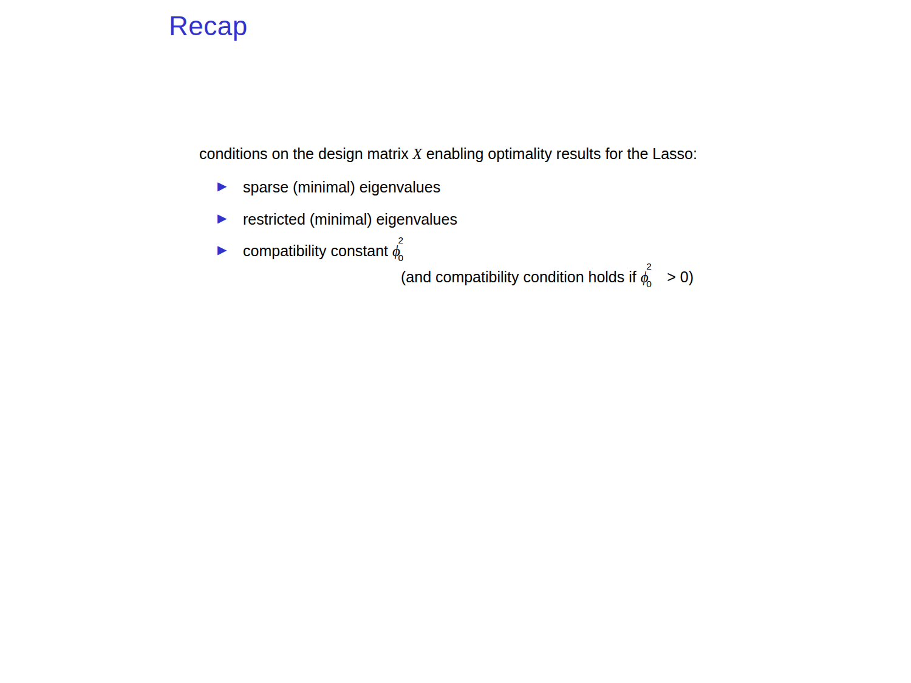Recap
conditions on the design matrix X enabling optimality results for the Lasso:
sparse (minimal) eigenvalues
restricted (minimal) eigenvalues
compatibility constant ϕ 20 (and compatibility condition holds if ϕ 20 > 0)